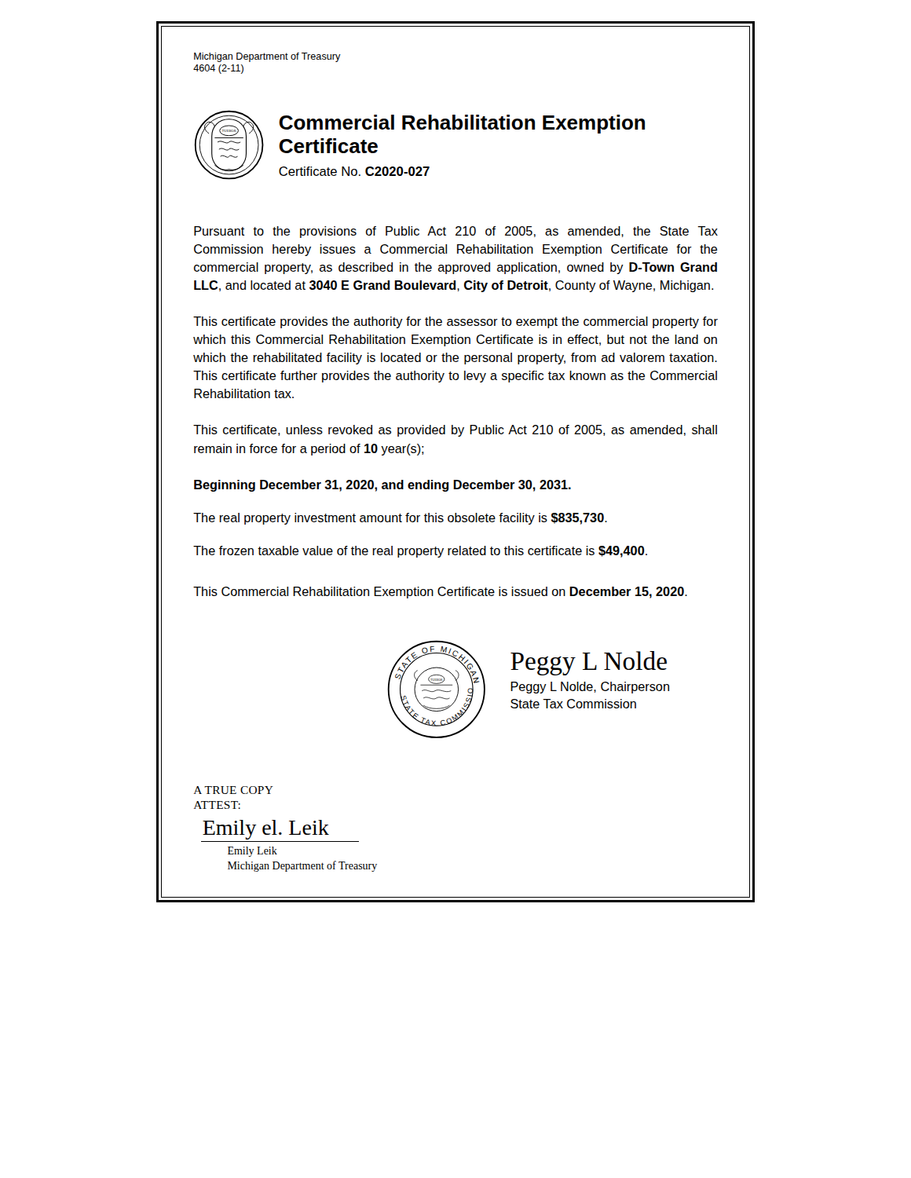Michigan Department of Treasury
4604 (2-11)
TUEBOR
Commercial Rehabilitation Exemption Certificate
Certificate No. C2020-027
Pursuant to the provisions of Public Act 210 of 2005, as amended, the State Tax Commission hereby issues a Commercial Rehabilitation Exemption Certificate for the commercial property, as described in the approved application, owned by D-Town Grand LLC, and located at 3040 E Grand Boulevard, City of Detroit, County of Wayne, Michigan.
This certificate provides the authority for the assessor to exempt the commercial property for which this Commercial Rehabilitation Exemption Certificate is in effect, but not the land on which the rehabilitated facility is located or the personal property, from ad valorem taxation. This certificate further provides the authority to levy a specific tax known as the Commercial Rehabilitation tax.
This certificate, unless revoked as provided by Public Act 210 of 2005, as amended, shall remain in force for a period of 10 year(s);
Beginning December 31, 2020, and ending December 30, 2031.
The real property investment amount for this obsolete facility is $835,730.
The frozen taxable value of the real property related to this certificate is $49,400.
This Commercial Rehabilitation Exemption Certificate is issued on December 15, 2020.
STATE OF MICHIGAN STATE TAX COMMISSION TUEBOR
Peggy L Nolde
Peggy L Nolde, Chairperson
State Tax Commission
A TRUE COPY
ATTEST:
Emily el. Leik
Emily Leik
Michigan Department of Treasury